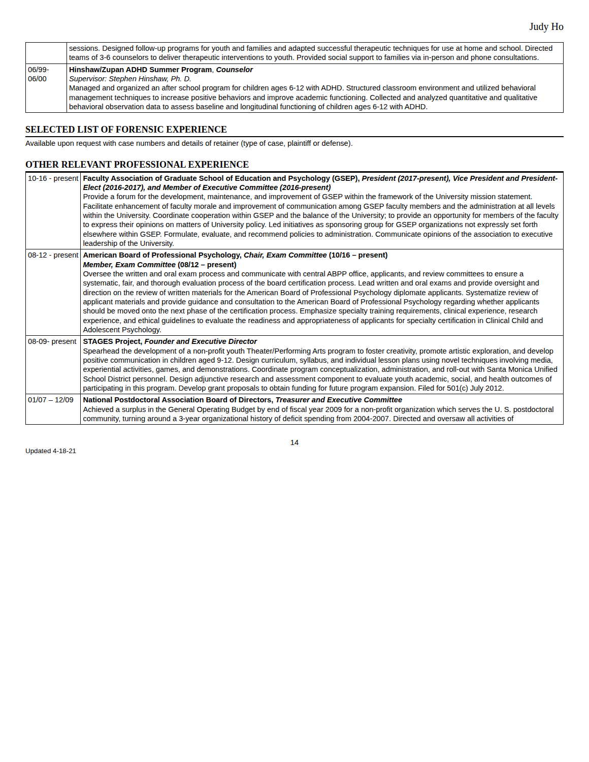Judy Ho
| | sessions. Designed follow-up programs for youth and families and adapted successful therapeutic techniques for use at home and school. Directed teams of 3-6 counselors to deliver therapeutic interventions to youth. Provided social support to families via in-person and phone consultations. |
| 06/99- 06/00 | Hinshaw/Zupan ADHD Summer Program , Counselor Supervisor: Stephen Hinshaw, Ph. D. Managed and organized an after school program for children ages 6-12 with ADHD. Structured classroom environment and utilized behavioral management techniques to increase positive behaviors and improve academic functioning. Collected and analyzed quantitative and qualitative behavioral observation data to assess baseline and longitudinal functioning of children ages 6-12 with ADHD. |
SELECTED LIST OF FORENSIC EXPERIENCE
Available upon request with case numbers and details of retainer (type of case, plaintiff or defense).
OTHER RELEVANT PROFESSIONAL EXPERIENCE
| 10-16 - present | Faculty Association of Graduate School of Education and Psychology (GSEP), President (2017-present), Vice President and President-Elect (2016-2017), and Member of Executive Committee (2016-present) Provide a forum for the development, maintenance, and improvement of GSEP within the framework of the University mission statement. Facilitate enhancement of faculty morale and improvement of communication among GSEP faculty members and the administration at all levels within the University. Coordinate cooperation within GSEP and the balance of the University; to provide an opportunity for members of the faculty to express their opinions on matters of University policy. Led initiatives as sponsoring group for GSEP organizations not expressly set forth elsewhere within GSEP. Formulate, evaluate, and recommend policies to administration. Communicate opinions of the association to executive leadership of the University. |
| 08-12 - present | American Board of Professional Psychology, Chair, Exam Committee (10/16 – present) Member, Exam Committee (08/12 – present) Oversee the written and oral exam process and communicate with central ABPP office, applicants, and review committees to ensure a systematic, fair, and thorough evaluation process of the board certification process. Lead written and oral exams and provide oversight and direction on the review of written materials for the American Board of Professional Psychology diplomate applicants. Systematize review of applicant materials and provide guidance and consultation to the American Board of Professional Psychology regarding whether applicants should be moved onto the next phase of the certification process. Emphasize specialty training requirements, clinical experience, research experience, and ethical guidelines to evaluate the readiness and appropriateness of applicants for specialty certification in Clinical Child and Adolescent Psychology. |
| 08-09- present | STAGES Project, Founder and Executive Director Spearhead the development of a non-profit youth Theater/Performing Arts program to foster creativity, promote artistic exploration, and develop positive communication in children aged 9-12. Design curriculum, syllabus, and individual lesson plans using novel techniques involving media, experiential activities, games, and demonstrations. Coordinate program conceptualization, administration, and roll-out with Santa Monica Unified School District personnel. Design adjunctive research and assessment component to evaluate youth academic, social, and health outcomes of participating in this program. Develop grant proposals to obtain funding for future program expansion. Filed for 501(c) July 2012. |
| 01/07 – 12/09 | National Postdoctoral Association Board of Directors, Treasurer and Executive Committee Achieved a surplus in the General Operating Budget by end of fiscal year 2009 for a non-profit organization which serves the U. S. postdoctoral community, turning around a 3-year organizational history of deficit spending from 2004-2007. Directed and oversaw all activities of |
14
Updated 4-18-21